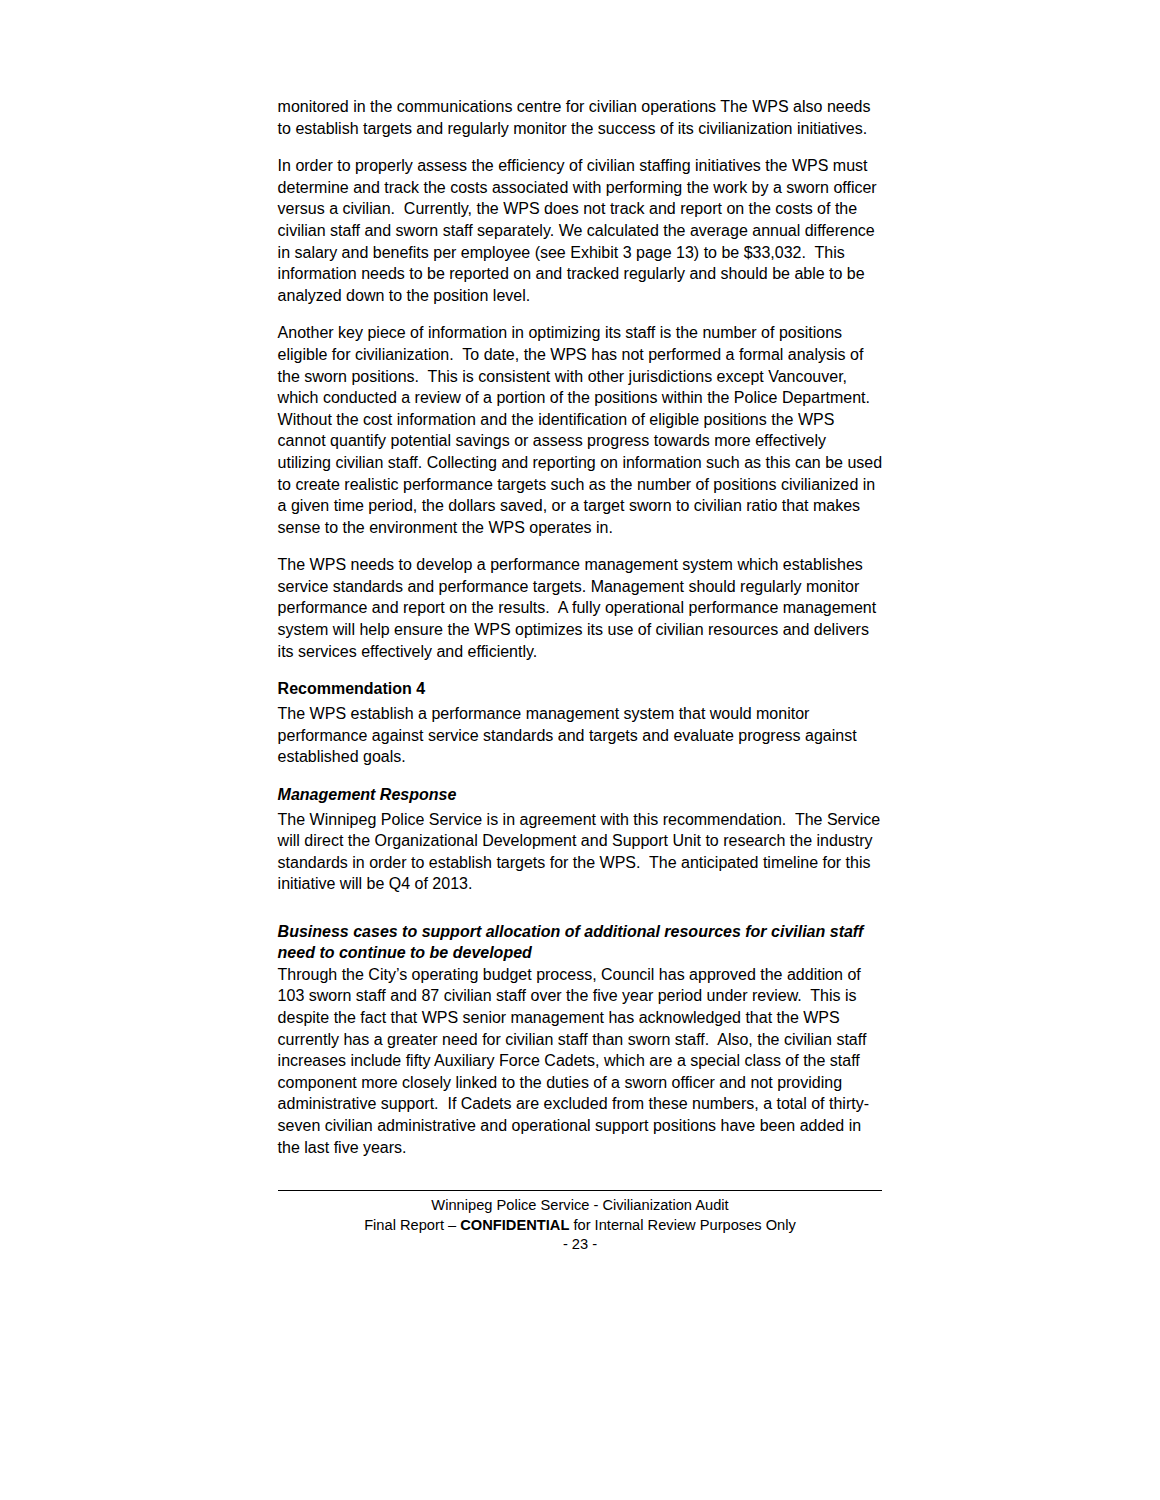monitored in the communications centre for civilian operations The WPS also needs to establish targets and regularly monitor the success of its civilianization initiatives.
In order to properly assess the efficiency of civilian staffing initiatives the WPS must determine and track the costs associated with performing the work by a sworn officer versus a civilian. Currently, the WPS does not track and report on the costs of the civilian staff and sworn staff separately. We calculated the average annual difference in salary and benefits per employee (see Exhibit 3 page 13) to be $33,032. This information needs to be reported on and tracked regularly and should be able to be analyzed down to the position level.
Another key piece of information in optimizing its staff is the number of positions eligible for civilianization. To date, the WPS has not performed a formal analysis of the sworn positions. This is consistent with other jurisdictions except Vancouver, which conducted a review of a portion of the positions within the Police Department. Without the cost information and the identification of eligible positions the WPS cannot quantify potential savings or assess progress towards more effectively utilizing civilian staff. Collecting and reporting on information such as this can be used to create realistic performance targets such as the number of positions civilianized in a given time period, the dollars saved, or a target sworn to civilian ratio that makes sense to the environment the WPS operates in.
The WPS needs to develop a performance management system which establishes service standards and performance targets. Management should regularly monitor performance and report on the results. A fully operational performance management system will help ensure the WPS optimizes its use of civilian resources and delivers its services effectively and efficiently.
Recommendation 4
The WPS establish a performance management system that would monitor performance against service standards and targets and evaluate progress against established goals.
Management Response
The Winnipeg Police Service is in agreement with this recommendation. The Service will direct the Organizational Development and Support Unit to research the industry standards in order to establish targets for the WPS. The anticipated timeline for this initiative will be Q4 of 2013.
Business cases to support allocation of additional resources for civilian staff need to continue to be developed
Through the City’s operating budget process, Council has approved the addition of 103 sworn staff and 87 civilian staff over the five year period under review. This is despite the fact that WPS senior management has acknowledged that the WPS currently has a greater need for civilian staff than sworn staff. Also, the civilian staff increases include fifty Auxiliary Force Cadets, which are a special class of the staff component more closely linked to the duties of a sworn officer and not providing administrative support. If Cadets are excluded from these numbers, a total of thirty-seven civilian administrative and operational support positions have been added in the last five years.
Winnipeg Police Service - Civilianization Audit
Final Report – CONFIDENTIAL for Internal Review Purposes Only
- 23 -